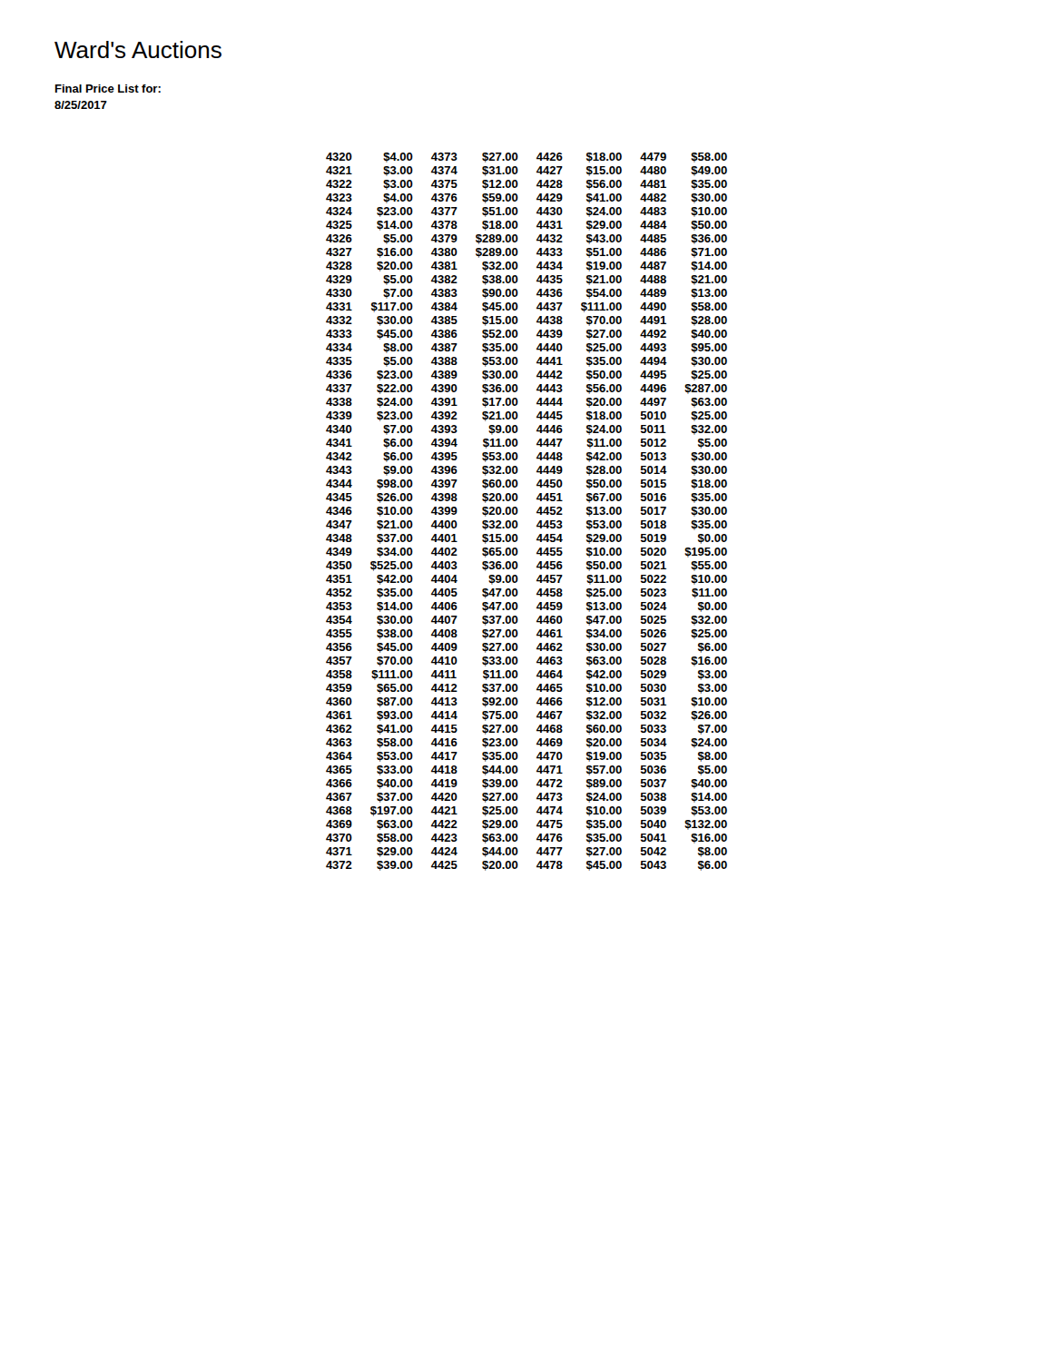Ward's Auctions
Final Price List for:
8/25/2017
| 4320 | $4.00 | 4373 | $27.00 | 4426 | $18.00 | 4479 | $58.00 |
| 4321 | $3.00 | 4374 | $31.00 | 4427 | $15.00 | 4480 | $49.00 |
| 4322 | $3.00 | 4375 | $12.00 | 4428 | $56.00 | 4481 | $35.00 |
| 4323 | $4.00 | 4376 | $59.00 | 4429 | $41.00 | 4482 | $30.00 |
| 4324 | $23.00 | 4377 | $51.00 | 4430 | $24.00 | 4483 | $10.00 |
| 4325 | $14.00 | 4378 | $18.00 | 4431 | $29.00 | 4484 | $50.00 |
| 4326 | $5.00 | 4379 | $289.00 | 4432 | $43.00 | 4485 | $36.00 |
| 4327 | $16.00 | 4380 | $289.00 | 4433 | $51.00 | 4486 | $71.00 |
| 4328 | $20.00 | 4381 | $32.00 | 4434 | $19.00 | 4487 | $14.00 |
| 4329 | $5.00 | 4382 | $38.00 | 4435 | $21.00 | 4488 | $21.00 |
| 4330 | $7.00 | 4383 | $90.00 | 4436 | $54.00 | 4489 | $13.00 |
| 4331 | $117.00 | 4384 | $45.00 | 4437 | $111.00 | 4490 | $58.00 |
| 4332 | $30.00 | 4385 | $15.00 | 4438 | $70.00 | 4491 | $28.00 |
| 4333 | $45.00 | 4386 | $52.00 | 4439 | $27.00 | 4492 | $40.00 |
| 4334 | $8.00 | 4387 | $35.00 | 4440 | $25.00 | 4493 | $95.00 |
| 4335 | $5.00 | 4388 | $53.00 | 4441 | $35.00 | 4494 | $30.00 |
| 4336 | $23.00 | 4389 | $30.00 | 4442 | $50.00 | 4495 | $25.00 |
| 4337 | $22.00 | 4390 | $36.00 | 4443 | $56.00 | 4496 | $287.00 |
| 4338 | $24.00 | 4391 | $17.00 | 4444 | $20.00 | 4497 | $63.00 |
| 4339 | $23.00 | 4392 | $21.00 | 4445 | $18.00 | 5010 | $25.00 |
| 4340 | $7.00 | 4393 | $9.00 | 4446 | $24.00 | 5011 | $32.00 |
| 4341 | $6.00 | 4394 | $11.00 | 4447 | $11.00 | 5012 | $5.00 |
| 4342 | $6.00 | 4395 | $53.00 | 4448 | $42.00 | 5013 | $30.00 |
| 4343 | $9.00 | 4396 | $32.00 | 4449 | $28.00 | 5014 | $30.00 |
| 4344 | $98.00 | 4397 | $60.00 | 4450 | $50.00 | 5015 | $18.00 |
| 4345 | $26.00 | 4398 | $20.00 | 4451 | $67.00 | 5016 | $35.00 |
| 4346 | $10.00 | 4399 | $20.00 | 4452 | $13.00 | 5017 | $30.00 |
| 4347 | $21.00 | 4400 | $32.00 | 4453 | $53.00 | 5018 | $35.00 |
| 4348 | $37.00 | 4401 | $15.00 | 4454 | $29.00 | 5019 | $0.00 |
| 4349 | $34.00 | 4402 | $65.00 | 4455 | $10.00 | 5020 | $195.00 |
| 4350 | $525.00 | 4403 | $36.00 | 4456 | $50.00 | 5021 | $55.00 |
| 4351 | $42.00 | 4404 | $9.00 | 4457 | $11.00 | 5022 | $10.00 |
| 4352 | $35.00 | 4405 | $47.00 | 4458 | $25.00 | 5023 | $11.00 |
| 4353 | $14.00 | 4406 | $47.00 | 4459 | $13.00 | 5024 | $0.00 |
| 4354 | $30.00 | 4407 | $37.00 | 4460 | $47.00 | 5025 | $32.00 |
| 4355 | $38.00 | 4408 | $27.00 | 4461 | $34.00 | 5026 | $25.00 |
| 4356 | $45.00 | 4409 | $27.00 | 4462 | $30.00 | 5027 | $6.00 |
| 4357 | $70.00 | 4410 | $33.00 | 4463 | $63.00 | 5028 | $16.00 |
| 4358 | $111.00 | 4411 | $11.00 | 4464 | $42.00 | 5029 | $3.00 |
| 4359 | $65.00 | 4412 | $37.00 | 4465 | $10.00 | 5030 | $3.00 |
| 4360 | $87.00 | 4413 | $92.00 | 4466 | $12.00 | 5031 | $10.00 |
| 4361 | $93.00 | 4414 | $75.00 | 4467 | $32.00 | 5032 | $26.00 |
| 4362 | $41.00 | 4415 | $27.00 | 4468 | $60.00 | 5033 | $7.00 |
| 4363 | $58.00 | 4416 | $23.00 | 4469 | $20.00 | 5034 | $24.00 |
| 4364 | $53.00 | 4417 | $35.00 | 4470 | $19.00 | 5035 | $8.00 |
| 4365 | $33.00 | 4418 | $44.00 | 4471 | $57.00 | 5036 | $5.00 |
| 4366 | $40.00 | 4419 | $39.00 | 4472 | $89.00 | 5037 | $40.00 |
| 4367 | $37.00 | 4420 | $27.00 | 4473 | $24.00 | 5038 | $14.00 |
| 4368 | $197.00 | 4421 | $25.00 | 4474 | $10.00 | 5039 | $53.00 |
| 4369 | $63.00 | 4422 | $29.00 | 4475 | $35.00 | 5040 | $132.00 |
| 4370 | $58.00 | 4423 | $63.00 | 4476 | $35.00 | 5041 | $16.00 |
| 4371 | $29.00 | 4424 | $44.00 | 4477 | $27.00 | 5042 | $8.00 |
| 4372 | $39.00 | 4425 | $20.00 | 4478 | $45.00 | 5043 | $6.00 |